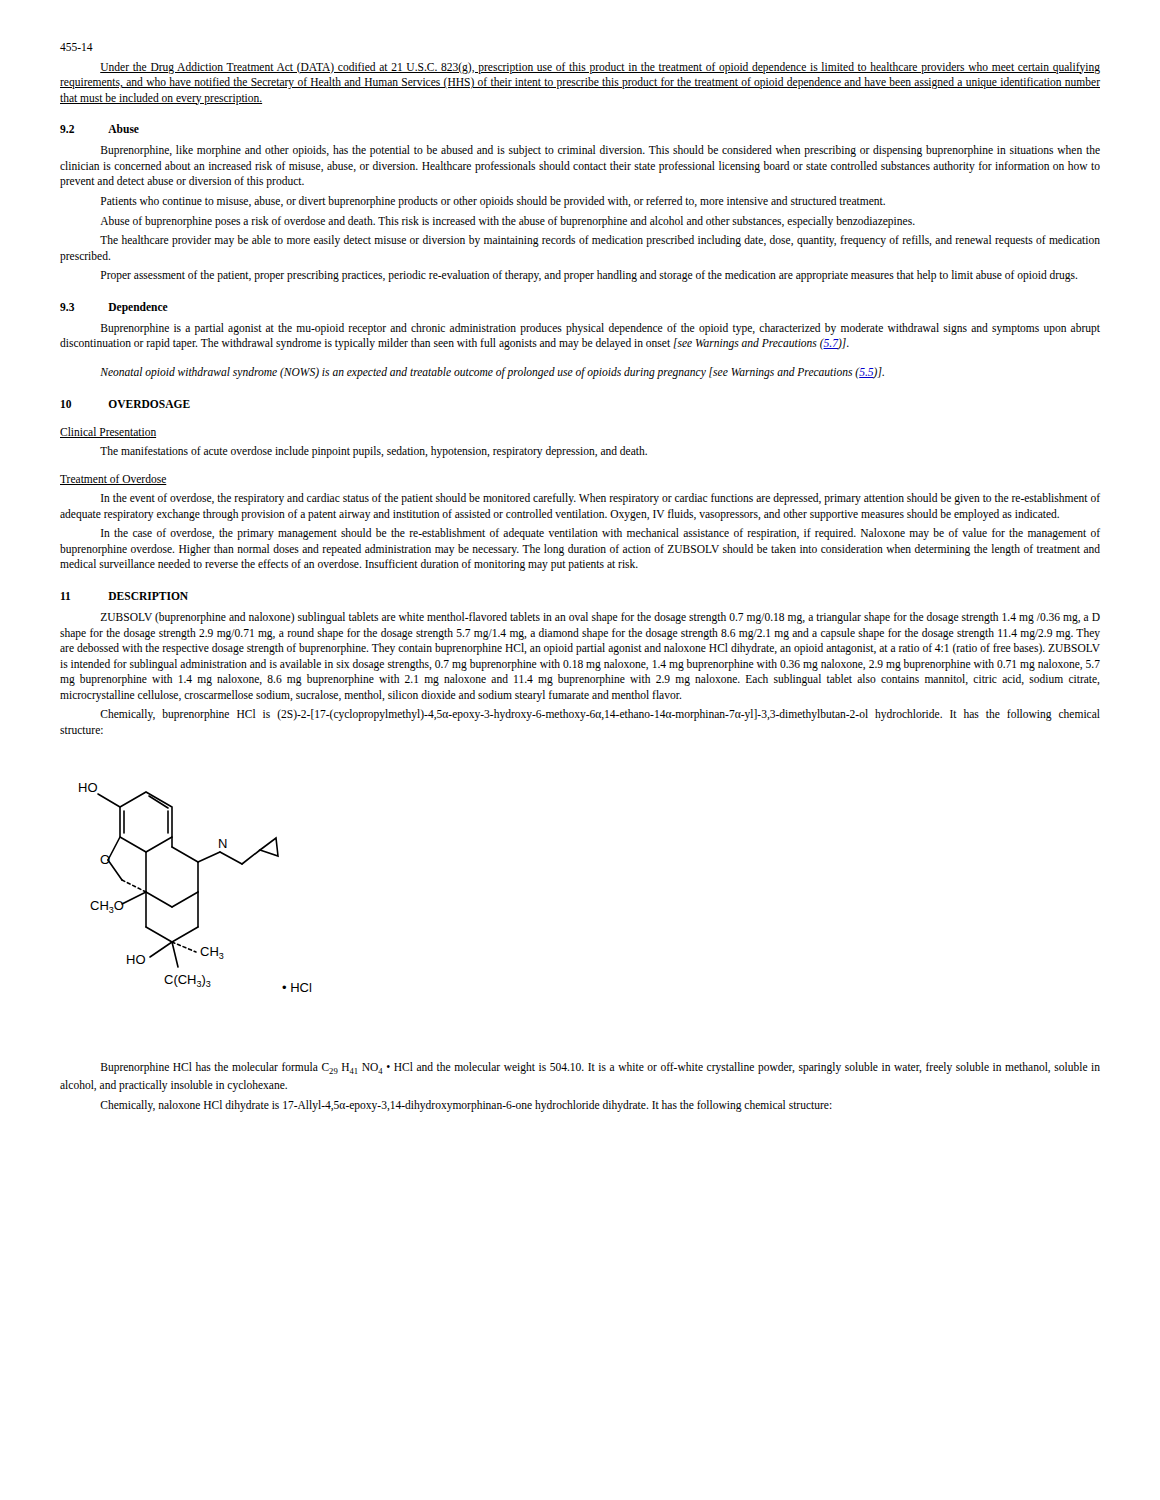455-14
Under the Drug Addiction Treatment Act (DATA) codified at 21 U.S.C. 823(g), prescription use of this product in the treatment of opioid dependence is limited to healthcare providers who meet certain qualifying requirements, and who have notified the Secretary of Health and Human Services (HHS) of their intent to prescribe this product for the treatment of opioid dependence and have been assigned a unique identification number that must be included on every prescription.
9.2 Abuse
Buprenorphine, like morphine and other opioids, has the potential to be abused and is subject to criminal diversion. This should be considered when prescribing or dispensing buprenorphine in situations when the clinician is concerned about an increased risk of misuse, abuse, or diversion. Healthcare professionals should contact their state professional licensing board or state controlled substances authority for information on how to prevent and detect abuse or diversion of this product.
Patients who continue to misuse, abuse, or divert buprenorphine products or other opioids should be provided with, or referred to, more intensive and structured treatment.
Abuse of buprenorphine poses a risk of overdose and death. This risk is increased with the abuse of buprenorphine and alcohol and other substances, especially benzodiazepines.
The healthcare provider may be able to more easily detect misuse or diversion by maintaining records of medication prescribed including date, dose, quantity, frequency of refills, and renewal requests of medication prescribed.
Proper assessment of the patient, proper prescribing practices, periodic re-evaluation of therapy, and proper handling and storage of the medication are appropriate measures that help to limit abuse of opioid drugs.
9.3 Dependence
Buprenorphine is a partial agonist at the mu-opioid receptor and chronic administration produces physical dependence of the opioid type, characterized by moderate withdrawal signs and symptoms upon abrupt discontinuation or rapid taper. The withdrawal syndrome is typically milder than seen with full agonists and may be delayed in onset [see Warnings and Precautions (5.7)].
Neonatal opioid withdrawal syndrome (NOWS) is an expected and treatable outcome of prolonged use of opioids during pregnancy [see Warnings and Precautions (5.5)].
10 OVERDOSAGE
Clinical Presentation
The manifestations of acute overdose include pinpoint pupils, sedation, hypotension, respiratory depression, and death.
Treatment of Overdose
In the event of overdose, the respiratory and cardiac status of the patient should be monitored carefully. When respiratory or cardiac functions are depressed, primary attention should be given to the re-establishment of adequate respiratory exchange through provision of a patent airway and institution of assisted or controlled ventilation. Oxygen, IV fluids, vasopressors, and other supportive measures should be employed as indicated.
In the case of overdose, the primary management should be the re-establishment of adequate ventilation with mechanical assistance of respiration, if required. Naloxone may be of value for the management of buprenorphine overdose. Higher than normal doses and repeated administration may be necessary. The long duration of action of ZUBSOLV should be taken into consideration when determining the length of treatment and medical surveillance needed to reverse the effects of an overdose. Insufficient duration of monitoring may put patients at risk.
11 DESCRIPTION
ZUBSOLV (buprenorphine and naloxone) sublingual tablets are white menthol-flavored tablets in an oval shape for the dosage strength 0.7 mg/0.18 mg, a triangular shape for the dosage strength 1.4 mg /0.36 mg, a D shape for the dosage strength 2.9 mg/0.71 mg, a round shape for the dosage strength 5.7 mg/1.4 mg, a diamond shape for the dosage strength 8.6 mg/2.1 mg and a capsule shape for the dosage strength 11.4 mg/2.9 mg. They are debossed with the respective dosage strength of buprenorphine. They contain buprenorphine HCl, an opioid partial agonist and naloxone HCl dihydrate, an opioid antagonist, at a ratio of 4:1 (ratio of free bases). ZUBSOLV is intended for sublingual administration and is available in six dosage strengths, 0.7 mg buprenorphine with 0.18 mg naloxone, 1.4 mg buprenorphine with 0.36 mg naloxone, 2.9 mg buprenorphine with 0.71 mg naloxone, 5.7 mg buprenorphine with 1.4 mg naloxone, 8.6 mg buprenorphine with 2.1 mg naloxone and 11.4 mg buprenorphine with 2.9 mg naloxone. Each sublingual tablet also contains mannitol, citric acid, sodium citrate, microcrystalline cellulose, croscarmellose sodium, sucralose, menthol, silicon dioxide and sodium stearyl fumarate and menthol flavor.
Chemically, buprenorphine HCl is (2S)-2-[17-(cyclopropylmethyl)-4,5α-epoxy-3-hydroxy-6-methoxy-6α,14-ethano-14α-morphinan-7α-yl]-3,3-dimethylbutan-2-ol hydrochloride. It has the following chemical structure:
HO O N CH3O CH3 HO C(CH3)3 • HCl
Buprenorphine HCl has the molecular formula C29 H41 NO4 • HCl and the molecular weight is 504.10. It is a white or off-white crystalline powder, sparingly soluble in water, freely soluble in methanol, soluble in alcohol, and practically insoluble in cyclohexane.
Chemically, naloxone HCl dihydrate is 17-Allyl-4,5α-epoxy-3,14-dihydroxymorphinan-6-one hydrochloride dihydrate. It has the following chemical structure: